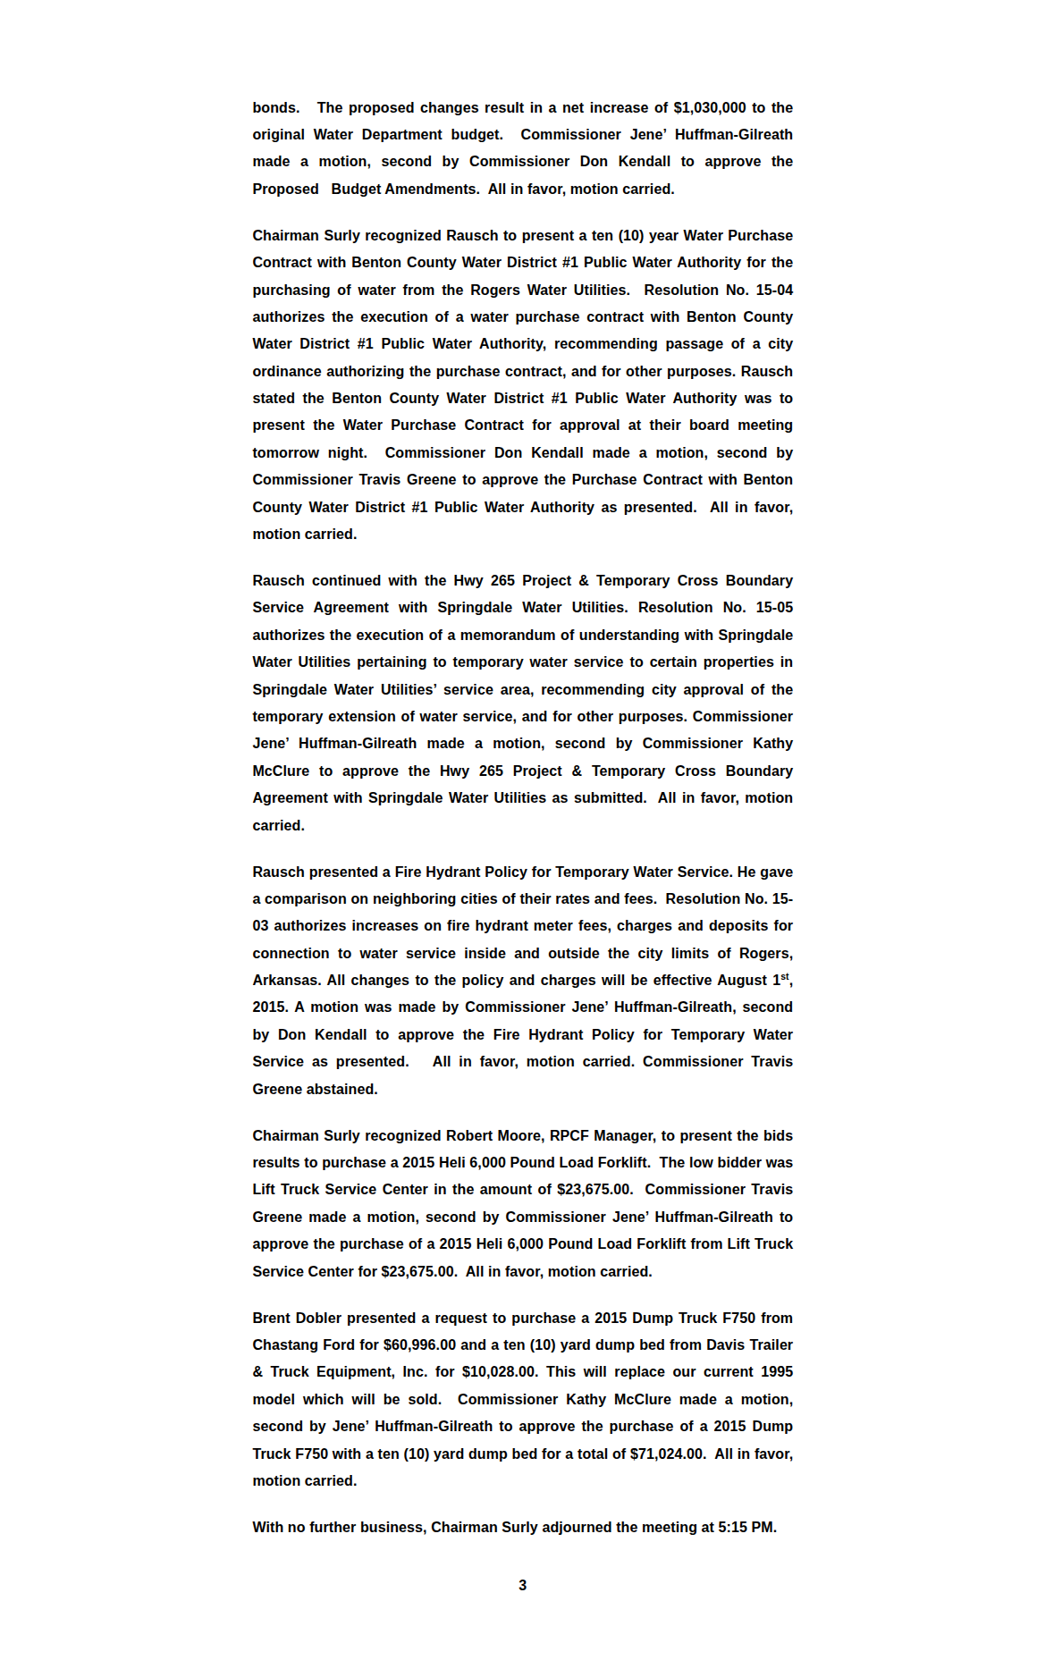bonds. The proposed changes result in a net increase of $1,030,000 to the original Water Department budget. Commissioner Jene’ Huffman-Gilreath made a motion, second by Commissioner Don Kendall to approve the Proposed Budget Amendments. All in favor, motion carried.
Chairman Surly recognized Rausch to present a ten (10) year Water Purchase Contract with Benton County Water District #1 Public Water Authority for the purchasing of water from the Rogers Water Utilities. Resolution No. 15-04 authorizes the execution of a water purchase contract with Benton County Water District #1 Public Water Authority, recommending passage of a city ordinance authorizing the purchase contract, and for other purposes. Rausch stated the Benton County Water District #1 Public Water Authority was to present the Water Purchase Contract for approval at their board meeting tomorrow night. Commissioner Don Kendall made a motion, second by Commissioner Travis Greene to approve the Purchase Contract with Benton County Water District #1 Public Water Authority as presented. All in favor, motion carried.
Rausch continued with the Hwy 265 Project & Temporary Cross Boundary Service Agreement with Springdale Water Utilities. Resolution No. 15-05 authorizes the execution of a memorandum of understanding with Springdale Water Utilities pertaining to temporary water service to certain properties in Springdale Water Utilities’ service area, recommending city approval of the temporary extension of water service, and for other purposes. Commissioner Jene’ Huffman-Gilreath made a motion, second by Commissioner Kathy McClure to approve the Hwy 265 Project & Temporary Cross Boundary Agreement with Springdale Water Utilities as submitted. All in favor, motion carried.
Rausch presented a Fire Hydrant Policy for Temporary Water Service. He gave a comparison on neighboring cities of their rates and fees. Resolution No. 15-03 authorizes increases on fire hydrant meter fees, charges and deposits for connection to water service inside and outside the city limits of Rogers, Arkansas. All changes to the policy and charges will be effective August 1st, 2015. A motion was made by Commissioner Jene’ Huffman-Gilreath, second by Don Kendall to approve the Fire Hydrant Policy for Temporary Water Service as presented. All in favor, motion carried. Commissioner Travis Greene abstained.
Chairman Surly recognized Robert Moore, RPCF Manager, to present the bids results to purchase a 2015 Heli 6,000 Pound Load Forklift. The low bidder was Lift Truck Service Center in the amount of $23,675.00. Commissioner Travis Greene made a motion, second by Commissioner Jene’ Huffman-Gilreath to approve the purchase of a 2015 Heli 6,000 Pound Load Forklift from Lift Truck Service Center for $23,675.00. All in favor, motion carried.
Brent Dobler presented a request to purchase a 2015 Dump Truck F750 from Chastang Ford for $60,996.00 and a ten (10) yard dump bed from Davis Trailer & Truck Equipment, Inc. for $10,028.00. This will replace our current 1995 model which will be sold. Commissioner Kathy McClure made a motion, second by Jene’ Huffman-Gilreath to approve the purchase of a 2015 Dump Truck F750 with a ten (10) yard dump bed for a total of $71,024.00. All in favor, motion carried.
With no further business, Chairman Surly adjourned the meeting at 5:15 PM.
3